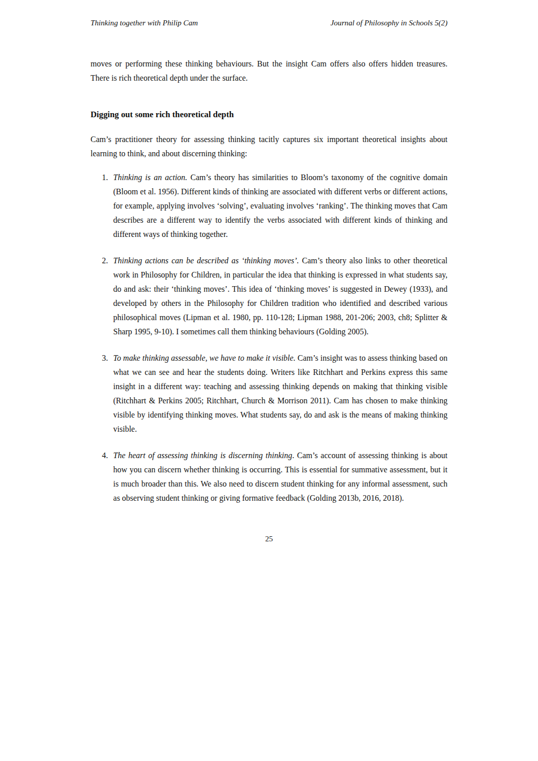Thinking together with Philip Cam Journal of Philosophy in Schools 5(2)
moves or performing these thinking behaviours. But the insight Cam offers also offers hidden treasures. There is rich theoretical depth under the surface.
Digging out some rich theoretical depth
Cam’s practitioner theory for assessing thinking tacitly captures six important theoretical insights about learning to think, and about discerning thinking:
Thinking is an action. Cam’s theory has similarities to Bloom’s taxonomy of the cognitive domain (Bloom et al. 1956). Different kinds of thinking are associated with different verbs or different actions, for example, applying involves ‘solving’, evaluating involves ‘ranking’. The thinking moves that Cam describes are a different way to identify the verbs associated with different kinds of thinking and different ways of thinking together.
Thinking actions can be described as ‘thinking moves’. Cam’s theory also links to other theoretical work in Philosophy for Children, in particular the idea that thinking is expressed in what students say, do and ask: their ‘thinking moves’. This idea of ‘thinking moves’ is suggested in Dewey (1933), and developed by others in the Philosophy for Children tradition who identified and described various philosophical moves (Lipman et al. 1980, pp. 110-128; Lipman 1988, 201-206; 2003, ch8; Splitter & Sharp 1995, 9-10). I sometimes call them thinking behaviours (Golding 2005).
To make thinking assessable, we have to make it visible. Cam’s insight was to assess thinking based on what we can see and hear the students doing. Writers like Ritchhart and Perkins express this same insight in a different way: teaching and assessing thinking depends on making that thinking visible (Ritchhart & Perkins 2005; Ritchhart, Church & Morrison 2011). Cam has chosen to make thinking visible by identifying thinking moves. What students say, do and ask is the means of making thinking visible.
The heart of assessing thinking is discerning thinking. Cam’s account of assessing thinking is about how you can discern whether thinking is occurring. This is essential for summative assessment, but it is much broader than this. We also need to discern student thinking for any informal assessment, such as observing student thinking or giving formative feedback (Golding 2013b, 2016, 2018).
25